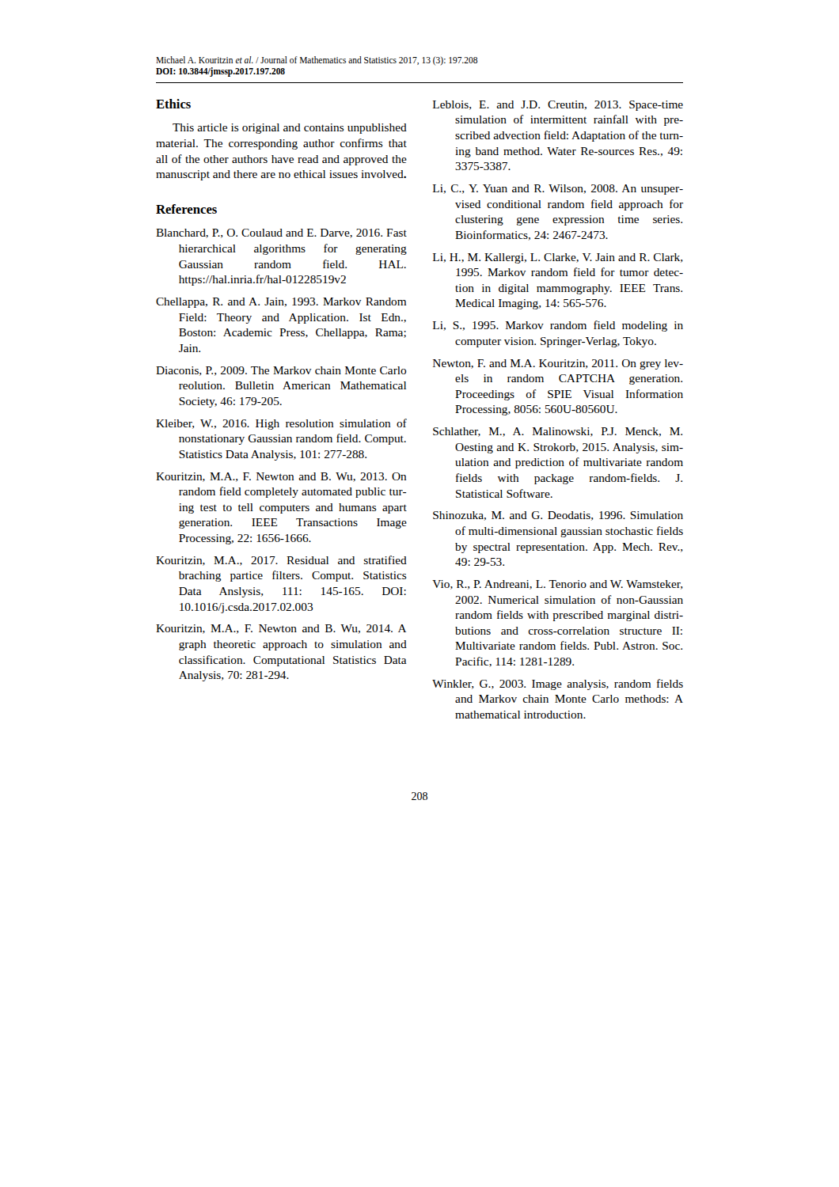Michael A. Kouritzin et al. / Journal of Mathematics and Statistics 2017, 13 (3): 197.208
DOI: 10.3844/jmssp.2017.197.208
Ethics
This article is original and contains unpublished material. The corresponding author confirms that all of the other authors have read and approved the manuscript and there are no ethical issues involved.
References
Blanchard, P., O. Coulaud and E. Darve, 2016. Fast hierarchical algorithms for generating Gaussian random field. HAL. https://hal.inria.fr/hal-01228519v2
Chellappa, R. and A. Jain, 1993. Markov Random Field: Theory and Application. Ist Edn., Boston: Academic Press, Chellappa, Rama; Jain.
Diaconis, P., 2009. The Markov chain Monte Carlo reolution. Bulletin American Mathematical Society, 46: 179-205.
Kleiber, W., 2016. High resolution simulation of nonstationary Gaussian random field. Comput. Statistics Data Analysis, 101: 277-288.
Kouritzin, M.A., F. Newton and B. Wu, 2013. On random field completely automated public turing test to tell computers and humans apart generation. IEEE Transactions Image Processing, 22: 1656-1666.
Kouritzin, M.A., 2017. Residual and stratified braching partice filters. Comput. Statistics Data Anslysis, 111: 145-165. DOI: 10.1016/j.csda.2017.02.003
Kouritzin, M.A., F. Newton and B. Wu, 2014. A graph theoretic approach to simulation and classification. Computational Statistics Data Analysis, 70: 281-294.
Leblois, E. and J.D. Creutin, 2013. Space-time simulation of intermittent rainfall with prescribed advection field: Adaptation of the turning band method. Water Re-sources Res., 49: 3375-3387.
Li, C., Y. Yuan and R. Wilson, 2008. An unsupervised conditional random field approach for clustering gene expression time series. Bioinformatics, 24: 2467-2473.
Li, H., M. Kallergi, L. Clarke, V. Jain and R. Clark, 1995. Markov random field for tumor detection in digital mammography. IEEE Trans. Medical Imaging, 14: 565-576.
Li, S., 1995. Markov random field modeling in computer vision. Springer-Verlag, Tokyo.
Newton, F. and M.A. Kouritzin, 2011. On grey levels in random CAPTCHA generation. Proceedings of SPIE Visual Information Processing, 8056: 560U-80560U.
Schlather, M., A. Malinowski, P.J. Menck, M. Oesting and K. Strokorb, 2015. Analysis, simulation and prediction of multivariate random fields with package random-fields. J. Statistical Software.
Shinozuka, M. and G. Deodatis, 1996. Simulation of multi-dimensional gaussian stochastic fields by spectral representation. App. Mech. Rev., 49: 29-53.
Vio, R., P. Andreani, L. Tenorio and W. Wamsteker, 2002. Numerical simulation of non-Gaussian random fields with prescribed marginal distributions and cross-correlation structure II: Multivariate random fields. Publ. Astron. Soc. Pacific, 114: 1281-1289.
Winkler, G., 2003. Image analysis, random fields and Markov chain Monte Carlo methods: A mathematical introduction.
208